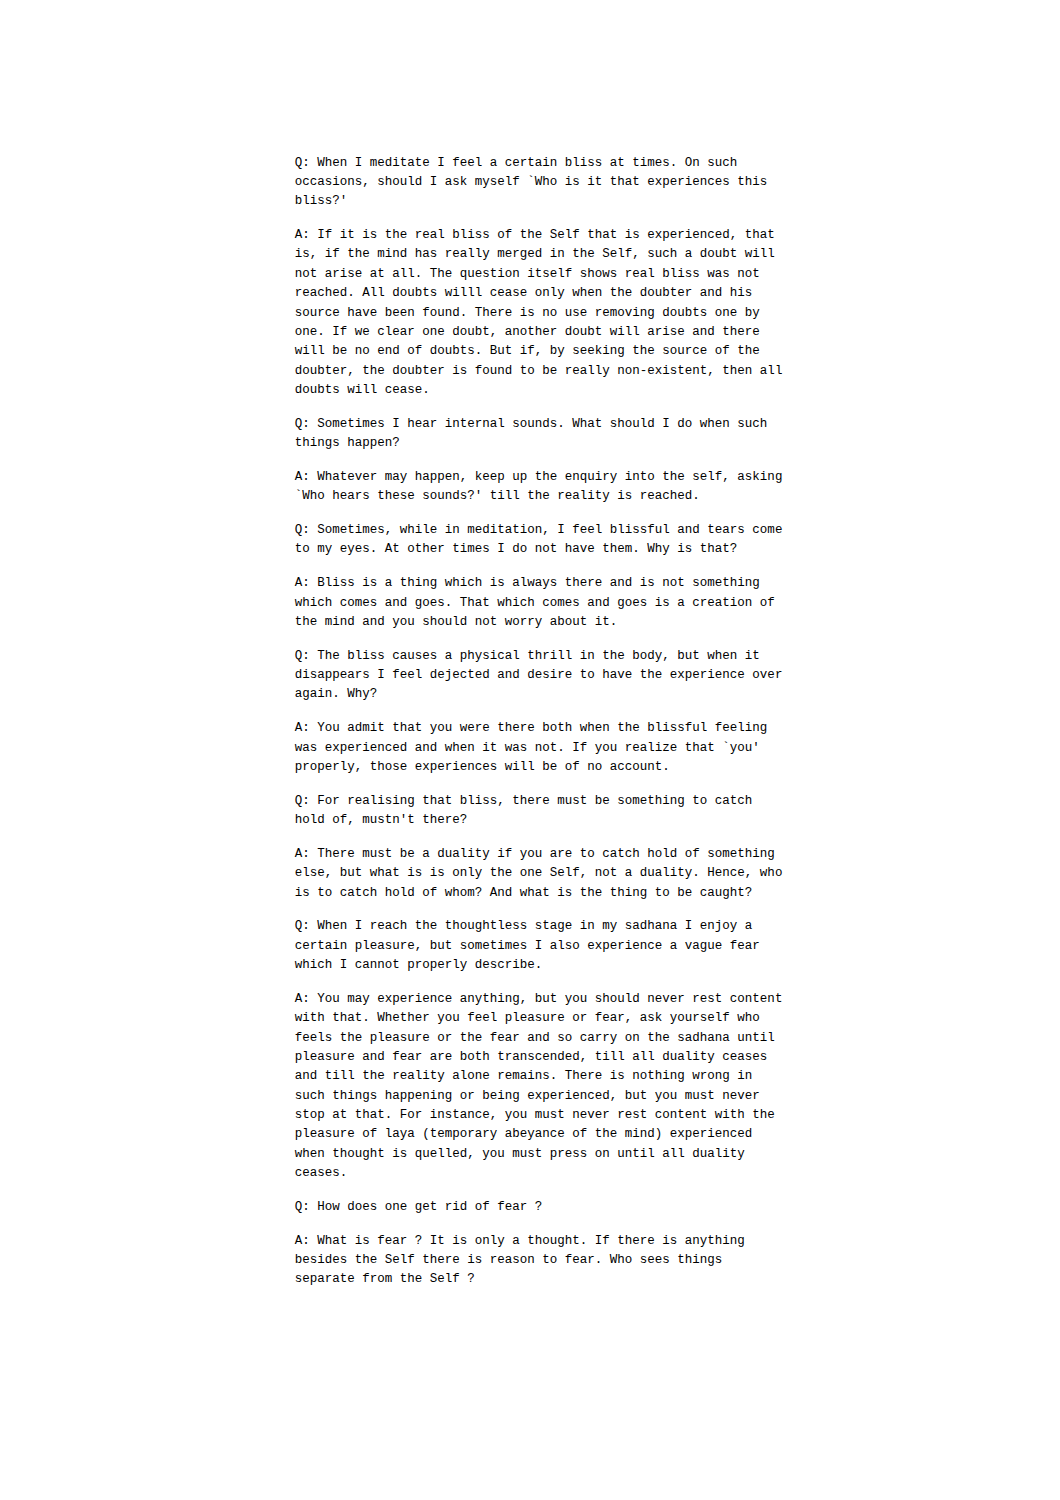Q: When I meditate I feel a certain bliss at times. On such occasions, should I ask myself `Who is it that experiences this bliss?'
A: If it is the real bliss of the Self that is experienced, that is, if the mind has really merged in the Self, such a doubt will not arise at all. The question itself shows real bliss was not reached. All doubts willl cease only when the doubter and his source have been found. There is no use removing doubts one by one. If we clear one doubt, another doubt will arise and there will be no end of doubts. But if, by seeking the source of the doubter, the doubter is found to be really non-existent, then all doubts will cease.
Q: Sometimes I hear internal sounds. What should I do when such things happen?
A: Whatever may happen, keep up the enquiry into the self, asking `Who hears these sounds?' till the reality is reached.
Q: Sometimes, while in meditation, I feel blissful and tears come to my eyes. At other times I do not have them. Why is that?
A: Bliss is a thing which is always there and is not something which comes and goes. That which comes and goes is a creation of the mind and you should not worry about it.
Q: The bliss causes a physical thrill in the body, but when it disappears I feel dejected and desire to have the experience over again. Why?
A: You admit that you were there both when the blissful feeling was experienced and when it was not. If you realize that `you' properly, those experiences will be of no account.
Q: For realising that bliss, there must be something to catch hold of, mustn't there?
A: There must be a duality if you are to catch hold of something else, but what is is only the one Self, not a duality. Hence, who is to catch hold of whom? And what is the thing to be caught?
Q: When I reach the thoughtless stage in my sadhana I enjoy a certain pleasure, but sometimes I also experience a vague fear which I cannot properly describe.
A: You may experience anything, but you should never rest content with that. Whether you feel pleasure or fear, ask yourself who feels the pleasure or the fear and so carry on the sadhana until pleasure and fear are both transcended, till all duality ceases and till the reality alone remains. There is nothing wrong in such things happening or being experienced, but you must never stop at that. For instance, you must never rest content with the pleasure of laya (temporary abeyance of the mind) experienced when thought is quelled, you must press on until all duality ceases.
Q: How does one get rid of fear ?
A: What is fear ? It is only a thought. If there is anything besides the Self there is reason to fear. Who sees things separate from the Self ?